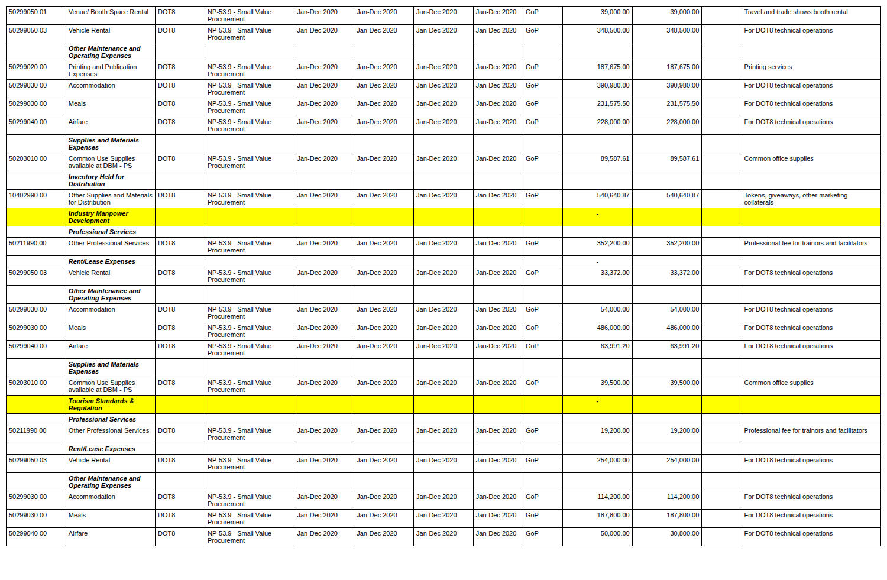| 50299050 01 | Venue/ Booth Space Rental | DOT8 | NP-53.9 - Small Value Procurement | Jan-Dec 2020 | Jan-Dec 2020 | Jan-Dec 2020 | Jan-Dec 2020 | GoP | 39,000.00 | 39,000.00 | | Travel and trade shows booth rental |
| 50299050 03 | Vehicle Rental | DOT8 | NP-53.9 - Small Value Procurement | Jan-Dec 2020 | Jan-Dec 2020 | Jan-Dec 2020 | Jan-Dec 2020 | GoP | 348,500.00 | 348,500.00 | | For DOT8 technical operations |
| | Other Maintenance and Operating Expenses | | | | | | | | | | | |
| 50299020 00 | Printing and Publication Expenses | DOT8 | NP-53.9 - Small Value Procurement | Jan-Dec 2020 | Jan-Dec 2020 | Jan-Dec 2020 | Jan-Dec 2020 | GoP | 187,675.00 | 187,675.00 | | Printing services |
| 50299030 00 | Accommodation | DOT8 | NP-53.9 - Small Value Procurement | Jan-Dec 2020 | Jan-Dec 2020 | Jan-Dec 2020 | Jan-Dec 2020 | GoP | 390,980.00 | 390,980.00 | | For DOT8 technical operations |
| 50299030 00 | Meals | DOT8 | NP-53.9 - Small Value Procurement | Jan-Dec 2020 | Jan-Dec 2020 | Jan-Dec 2020 | Jan-Dec 2020 | GoP | 231,575.50 | 231,575.50 | | For DOT8 technical operations |
| 50299040 00 | Airfare | DOT8 | NP-53.9 - Small Value Procurement | Jan-Dec 2020 | Jan-Dec 2020 | Jan-Dec 2020 | Jan-Dec 2020 | GoP | 228,000.00 | 228,000.00 | | For DOT8 technical operations |
| | Supplies and Materials Expenses | | | | | | | | | | | |
| 50203010 00 | Common Use Supplies available at DBM - PS | DOT8 | NP-53.9 - Small Value Procurement | Jan-Dec 2020 | Jan-Dec 2020 | Jan-Dec 2020 | Jan-Dec 2020 | GoP | 89,587.61 | 89,587.61 | | Common office supplies |
| | Inventory Held for Distribution | | | | | | | | | | | |
| 10402990 00 | Other Supplies and Materials for Distribution | DOT8 | NP-53.9 - Small Value Procurement | Jan-Dec 2020 | Jan-Dec 2020 | Jan-Dec 2020 | Jan-Dec 2020 | GoP | 540,640.87 | 540,640.87 | | Tokens, giveaways, other marketing collaterals |
| | Industry Manpower Development | | | | | | | | - | | | |
| | Professional Services | | | | | | | | | | | |
| 50211990 00 | Other Professional Services | DOT8 | NP-53.9 - Small Value Procurement | Jan-Dec 2020 | Jan-Dec 2020 | Jan-Dec 2020 | Jan-Dec 2020 | GoP | 352,200.00 | 352,200.00 | | Professional fee for trainors and facilitators |
| | Rent/Lease Expenses | | | | | | | | - | | | |
| 50299050 03 | Vehicle Rental | DOT8 | NP-53.9 - Small Value Procurement | Jan-Dec 2020 | Jan-Dec 2020 | Jan-Dec 2020 | Jan-Dec 2020 | GoP | 33,372.00 | 33,372.00 | | For DOT8 technical operations |
| | Other Maintenance and Operating Expenses | | | | | | | | | | | |
| 50299030 00 | Accommodation | DOT8 | NP-53.9 - Small Value Procurement | Jan-Dec 2020 | Jan-Dec 2020 | Jan-Dec 2020 | Jan-Dec 2020 | GoP | 54,000.00 | 54,000.00 | | For DOT8 technical operations |
| 50299030 00 | Meals | DOT8 | NP-53.9 - Small Value Procurement | Jan-Dec 2020 | Jan-Dec 2020 | Jan-Dec 2020 | Jan-Dec 2020 | GoP | 486,000.00 | 486,000.00 | | For DOT8 technical operations |
| 50299040 00 | Airfare | DOT8 | NP-53.9 - Small Value Procurement | Jan-Dec 2020 | Jan-Dec 2020 | Jan-Dec 2020 | Jan-Dec 2020 | GoP | 63,991.20 | 63,991.20 | | For DOT8 technical operations |
| | Supplies and Materials Expenses | | | | | | | | | | | |
| 50203010 00 | Common Use Supplies available at DBM - PS | DOT8 | NP-53.9 - Small Value Procurement | Jan-Dec 2020 | Jan-Dec 2020 | Jan-Dec 2020 | Jan-Dec 2020 | GoP | 39,500.00 | 39,500.00 | | Common office supplies |
| | Tourism Standards & Regulation | | | | | | | | - | | | |
| | Professional Services | | | | | | | | | | | |
| 50211990 00 | Other Professional Services | DOT8 | NP-53.9 - Small Value Procurement | Jan-Dec 2020 | Jan-Dec 2020 | Jan-Dec 2020 | Jan-Dec 2020 | GoP | 19,200.00 | 19,200.00 | | Professional fee for trainors and facilitators |
| | Rent/Lease Expenses | | | | | | | | | | | |
| 50299050 03 | Vehicle Rental | DOT8 | NP-53.9 - Small Value Procurement | Jan-Dec 2020 | Jan-Dec 2020 | Jan-Dec 2020 | Jan-Dec 2020 | GoP | 254,000.00 | 254,000.00 | | For DOT8 technical operations |
| | Other Maintenance and Operating Expenses | | | | | | | | | | | |
| 50299030 00 | Accommodation | DOT8 | NP-53.9 - Small Value Procurement | Jan-Dec 2020 | Jan-Dec 2020 | Jan-Dec 2020 | Jan-Dec 2020 | GoP | 114,200.00 | 114,200.00 | | For DOT8 technical operations |
| 50299030 00 | Meals | DOT8 | NP-53.9 - Small Value Procurement | Jan-Dec 2020 | Jan-Dec 2020 | Jan-Dec 2020 | Jan-Dec 2020 | GoP | 187,800.00 | 187,800.00 | | For DOT8 technical operations |
| 50299040 00 | Airfare | DOT8 | NP-53.9 - Small Value Procurement | Jan-Dec 2020 | Jan-Dec 2020 | Jan-Dec 2020 | Jan-Dec 2020 | GoP | 50,000.00 | 30,800.00 | | For DOT8 technical operations |